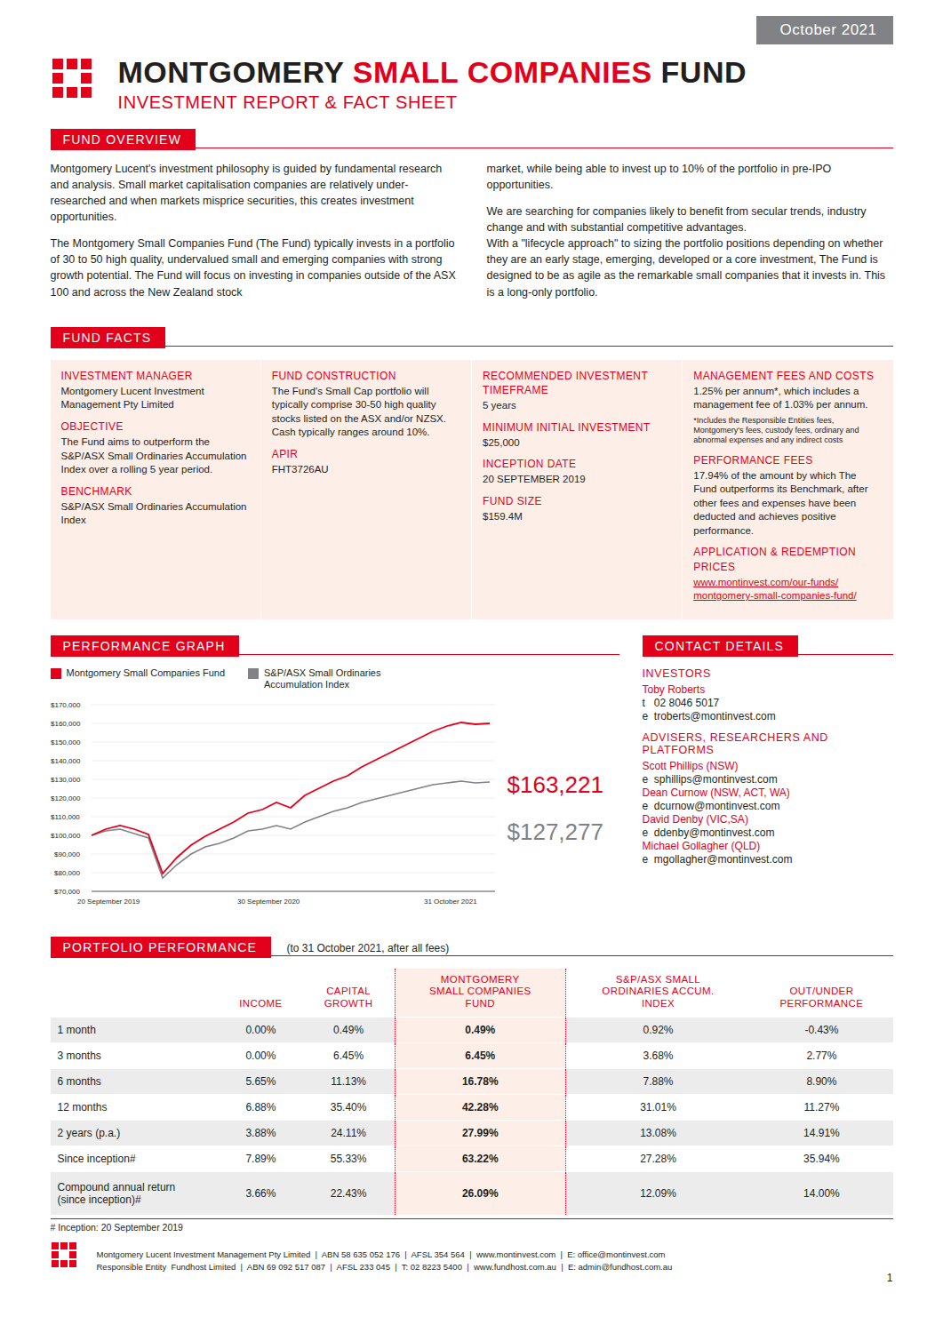October 2021
MONTGOMERY SMALL COMPANIES FUND
INVESTMENT REPORT & FACT SHEET
FUND OVERVIEW
Montgomery Lucent's investment philosophy is guided by fundamental research and analysis. Small market capitalisation companies are relatively under-researched and when markets misprice securities, this creates investment opportunities.
The Montgomery Small Companies Fund (The Fund) typically invests in a portfolio of 30 to 50 high quality, undervalued small and emerging companies with strong growth potential. The Fund will focus on investing in companies outside of the ASX 100 and across the New Zealand stock
market, while being able to invest up to 10% of the portfolio in pre-IPO opportunities.
We are searching for companies likely to benefit from secular trends, industry change and with substantial competitive advantages.
With a "lifecycle approach" to sizing the portfolio positions depending on whether they are an early stage, emerging, developed or a core investment, The Fund is designed to be as agile as the remarkable small companies that it invests in. This is a long-only portfolio.
FUND FACTS
Investment Manager
Montgomery Lucent Investment Management Pty Limited
Objective
The Fund aims to outperform the S&P/ASX Small Ordinaries Accumulation Index over a rolling 5 year period.
Benchmark
S&P/ASX Small Ordinaries Accumulation Index
Fund Construction
The Fund's Small Cap portfolio will typically comprise 30-50 high quality stocks listed on the ASX and/or NZSX. Cash typically ranges around 10%.
APIR
FHT3726AU
Recommended Investment Timeframe
5 years
Minimum Initial Investment
$25,000
Inception Date
20 SEPTEMBER 2019
Fund Size
$159.4M
Management Fees and Costs
1.25% per annum*, which includes a management fee of 1.03% per annum.
*Includes the Responsible Entities fees, Montgomery's fees, custody fees, ordinary and abnormal expenses and any indirect costs
Performance Fees
17.94% of the amount by which The Fund outperforms its Benchmark, after other fees and expenses have been deducted and achieves positive performance.
Application & Redemption Prices
www.montinvest.com/our-funds/
montgomery-small-companies-fund/
PERFORMANCE GRAPH
Montgomery Small Companies Fund
S&P/ASX Small Ordinaries Accumulation Index
$170,000 $160,000 $150,000 $140,000 $130,000 $120,000 $110,000 $100,000 $90,000 $80,000 $70,000 20 September 2019 30 September 2020 31 October 2021
$163,221
$127,277
CONTACT DETAILS
Investors
Toby Roberts
t 02 8046 5017
e troberts@montinvest.com
Advisers, Researchers and Platforms
Scott Phillips (NSW)
e sphillips@montinvest.com
Dean Curnow (NSW, ACT, WA)
e dcurnow@montinvest.com
David Denby (VIC,SA)
e ddenby@montinvest.com
Michael Gollagher (QLD)
e mgollagher@montinvest.com
PORTFOLIO PERFORMANCE (to 31 October 2021, after all fees)
| | Income | Capital Growth | Montgomery Small Companies Fund | S&P/ASX Small Ordinaries Accum. Index | Out/Under Performance |
| --- | --- | --- | --- | --- | --- |
| 1 month | 0.00% | 0.49% | 0.49% | 0.92% | -0.43% |
| 3 months | 0.00% | 6.45% | 6.45% | 3.68% | 2.77% |
| 6 months | 5.65% | 11.13% | 16.78% | 7.88% | 8.90% |
| 12 months | 6.88% | 35.40% | 42.28% | 31.01% | 11.27% |
| 2 years (p.a.) | 3.88% | 24.11% | 27.99% | 13.08% | 14.91% |
| Since inception# | 7.89% | 55.33% | 63.22% | 27.28% | 35.94% |
| Compound annual return (since inception)# | 3.66% | 22.43% | 26.09% | 12.09% | 14.00% |
# Inception: 20 September 2019
Montgomery Lucent Investment Management Pty Limited | ABN 58 635 052 176 | AFSL 354 564 | www.montinvest.com | E: office@montinvest.com
Responsible Entity Fundhost Limited | ABN 69 092 517 087 | AFSL 233 045 | T: 02 8223 5400 | www.fundhost.com.au | E: admin@fundhost.com.au
1